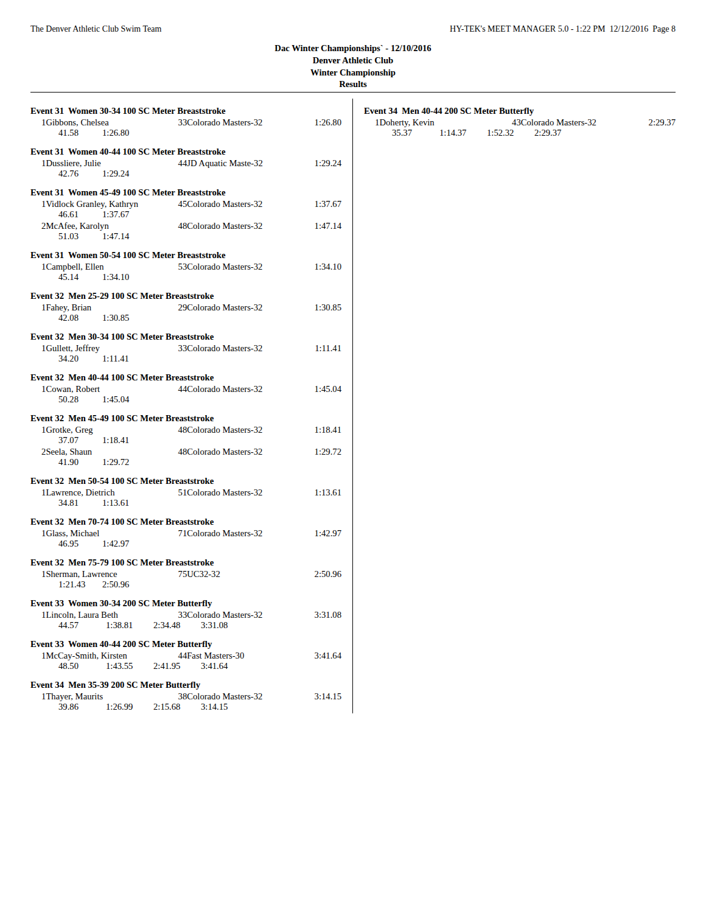The Denver Athletic Club Swim Team
HY-TEK's MEET MANAGER 5.0 - 1:22 PM 12/12/2016 Page 8
Dac Winter Championships` - 12/10/2016
Denver Athletic Club
Winter Championship
Results
Event 31 Women 30-34 100 SC Meter Breaststroke
| 1 | Gibbons, Chelsea | 33 | Colorado Masters-32 | 1:26.80 |
| 41.58 1:26.80 |
Event 31 Women 40-44 100 SC Meter Breaststroke
| 1 | Dussliere, Julie | 44 | JD Aquatic Maste-32 | 1:29.24 |
| 42.76 1:29.24 |
Event 31 Women 45-49 100 SC Meter Breaststroke
| 1 | Vidlock Granley, Kathryn | 45 | Colorado Masters-32 | 1:37.67 |
| 46.61 1:37.67 |
| 2 | McAfee, Karolyn | 48 | Colorado Masters-32 | 1:47.14 |
| 51.03 1:47.14 |
Event 31 Women 50-54 100 SC Meter Breaststroke
| 1 | Campbell, Ellen | 53 | Colorado Masters-32 | 1:34.10 |
| 45.14 1:34.10 |
Event 32 Men 25-29 100 SC Meter Breaststroke
| 1 | Fahey, Brian | 29 | Colorado Masters-32 | 1:30.85 |
| 42.08 1:30.85 |
Event 32 Men 30-34 100 SC Meter Breaststroke
| 1 | Gullett, Jeffrey | 33 | Colorado Masters-32 | 1:11.41 |
| 34.20 1:11.41 |
Event 32 Men 40-44 100 SC Meter Breaststroke
| 1 | Cowan, Robert | 44 | Colorado Masters-32 | 1:45.04 |
| 50.28 1:45.04 |
Event 32 Men 45-49 100 SC Meter Breaststroke
| 1 | Grotke, Greg | 48 | Colorado Masters-32 | 1:18.41 |
| 37.07 1:18.41 |
| 2 | Seela, Shaun | 48 | Colorado Masters-32 | 1:29.72 |
| 41.90 1:29.72 |
Event 32 Men 50-54 100 SC Meter Breaststroke
| 1 | Lawrence, Dietrich | 51 | Colorado Masters-32 | 1:13.61 |
| 34.81 1:13.61 |
Event 32 Men 70-74 100 SC Meter Breaststroke
| 1 | Glass, Michael | 71 | Colorado Masters-32 | 1:42.97 |
| 46.95 1:42.97 |
Event 32 Men 75-79 100 SC Meter Breaststroke
| 1 | Sherman, Lawrence | 75 | UC32-32 | 2:50.96 |
| 1:21.43 2:50.96 |
Event 33 Women 30-34 200 SC Meter Butterfly
| 1 | Lincoln, Laura Beth | 33 | Colorado Masters-32 | 3:31.08 |
| 44.57 1:38.81 2:34.48 3:31.08 |
Event 33 Women 40-44 200 SC Meter Butterfly
| 1 | McCay-Smith, Kirsten | 44 | Fast Masters-30 | 3:41.64 |
| 48.50 1:43.55 2:41.95 3:41.64 |
Event 34 Men 35-39 200 SC Meter Butterfly
| 1 | Thayer, Maurits | 38 | Colorado Masters-32 | 3:14.15 |
| 39.86 1:26.99 2:15.68 3:14.15 |
Event 34 Men 40-44 200 SC Meter Butterfly
| 1 | Doherty, Kevin | 43 | Colorado Masters-32 | 2:29.37 |
| 35.37 1:14.37 1:52.32 2:29.37 |